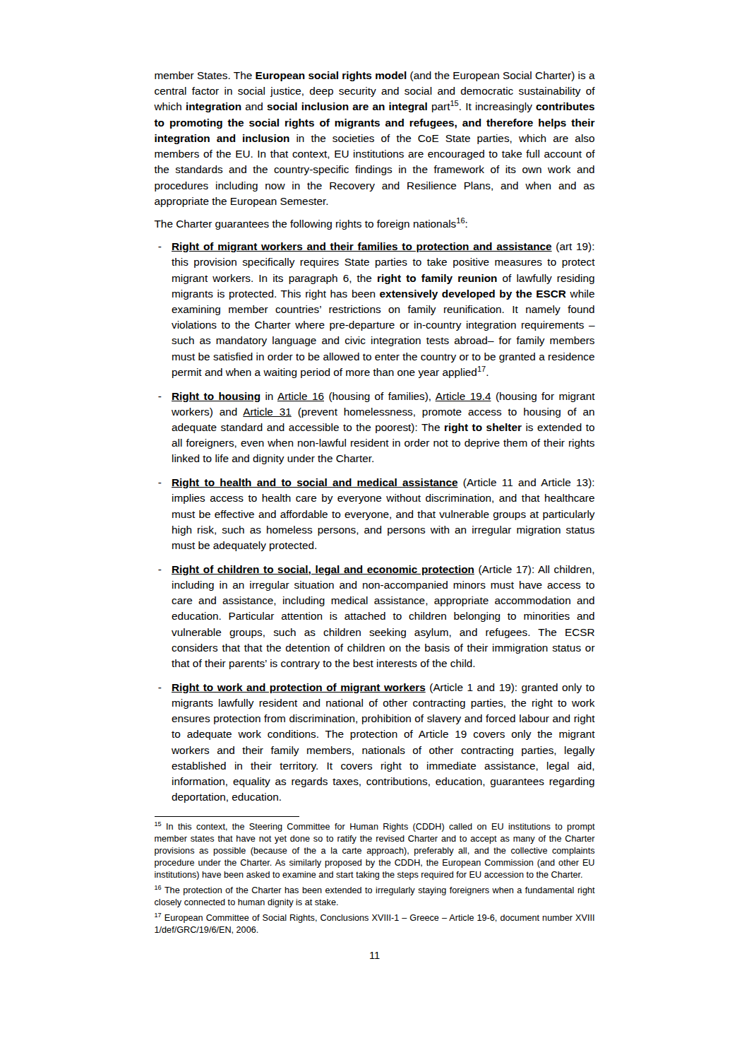member States. The European social rights model (and the European Social Charter) is a central factor in social justice, deep security and social and democratic sustainability of which integration and social inclusion are an integral part15. It increasingly contributes to promoting the social rights of migrants and refugees, and therefore helps their integration and inclusion in the societies of the CoE State parties, which are also members of the EU. In that context, EU institutions are encouraged to take full account of the standards and the country-specific findings in the framework of its own work and procedures including now in the Recovery and Resilience Plans, and when and as appropriate the European Semester.
The Charter guarantees the following rights to foreign nationals16:
Right of migrant workers and their families to protection and assistance (art 19): this provision specifically requires State parties to take positive measures to protect migrant workers. In its paragraph 6, the right to family reunion of lawfully residing migrants is protected. This right has been extensively developed by the ESCR while examining member countries’ restrictions on family reunification. It namely found violations to the Charter where pre-departure or in-country integration requirements –such as mandatory language and civic integration tests abroad– for family members must be satisfied in order to be allowed to enter the country or to be granted a residence permit and when a waiting period of more than one year applied17.
Right to housing in Article 16 (housing of families), Article 19.4 (housing for migrant workers) and Article 31 (prevent homelessness, promote access to housing of an adequate standard and accessible to the poorest): The right to shelter is extended to all foreigners, even when non-lawful resident in order not to deprive them of their rights linked to life and dignity under the Charter.
Right to health and to social and medical assistance (Article 11 and Article 13): implies access to health care by everyone without discrimination, and that healthcare must be effective and affordable to everyone, and that vulnerable groups at particularly high risk, such as homeless persons, and persons with an irregular migration status must be adequately protected.
Right of children to social, legal and economic protection (Article 17): All children, including in an irregular situation and non-accompanied minors must have access to care and assistance, including medical assistance, appropriate accommodation and education. Particular attention is attached to children belonging to minorities and vulnerable groups, such as children seeking asylum, and refugees. The ECSR considers that that the detention of children on the basis of their immigration status or that of their parents’ is contrary to the best interests of the child.
Right to work and protection of migrant workers (Article 1 and 19): granted only to migrants lawfully resident and national of other contracting parties, the right to work ensures protection from discrimination, prohibition of slavery and forced labour and right to adequate work conditions. The protection of Article 19 covers only the migrant workers and their family members, nationals of other contracting parties, legally established in their territory. It covers right to immediate assistance, legal aid, information, equality as regards taxes, contributions, education, guarantees regarding deportation, education.
15 In this context, the Steering Committee for Human Rights (CDDH) called on EU institutions to prompt member states that have not yet done so to ratify the revised Charter and to accept as many of the Charter provisions as possible (because of the a la carte approach), preferably all, and the collective complaints procedure under the Charter. As similarly proposed by the CDDH, the European Commission (and other EU institutions) have been asked to examine and start taking the steps required for EU accession to the Charter.
16 The protection of the Charter has been extended to irregularly staying foreigners when a fundamental right closely connected to human dignity is at stake.
17 European Committee of Social Rights, Conclusions XVIII-1 – Greece – Article 19-6, document number XVIII 1/def/GRC/19/6/EN, 2006.
11